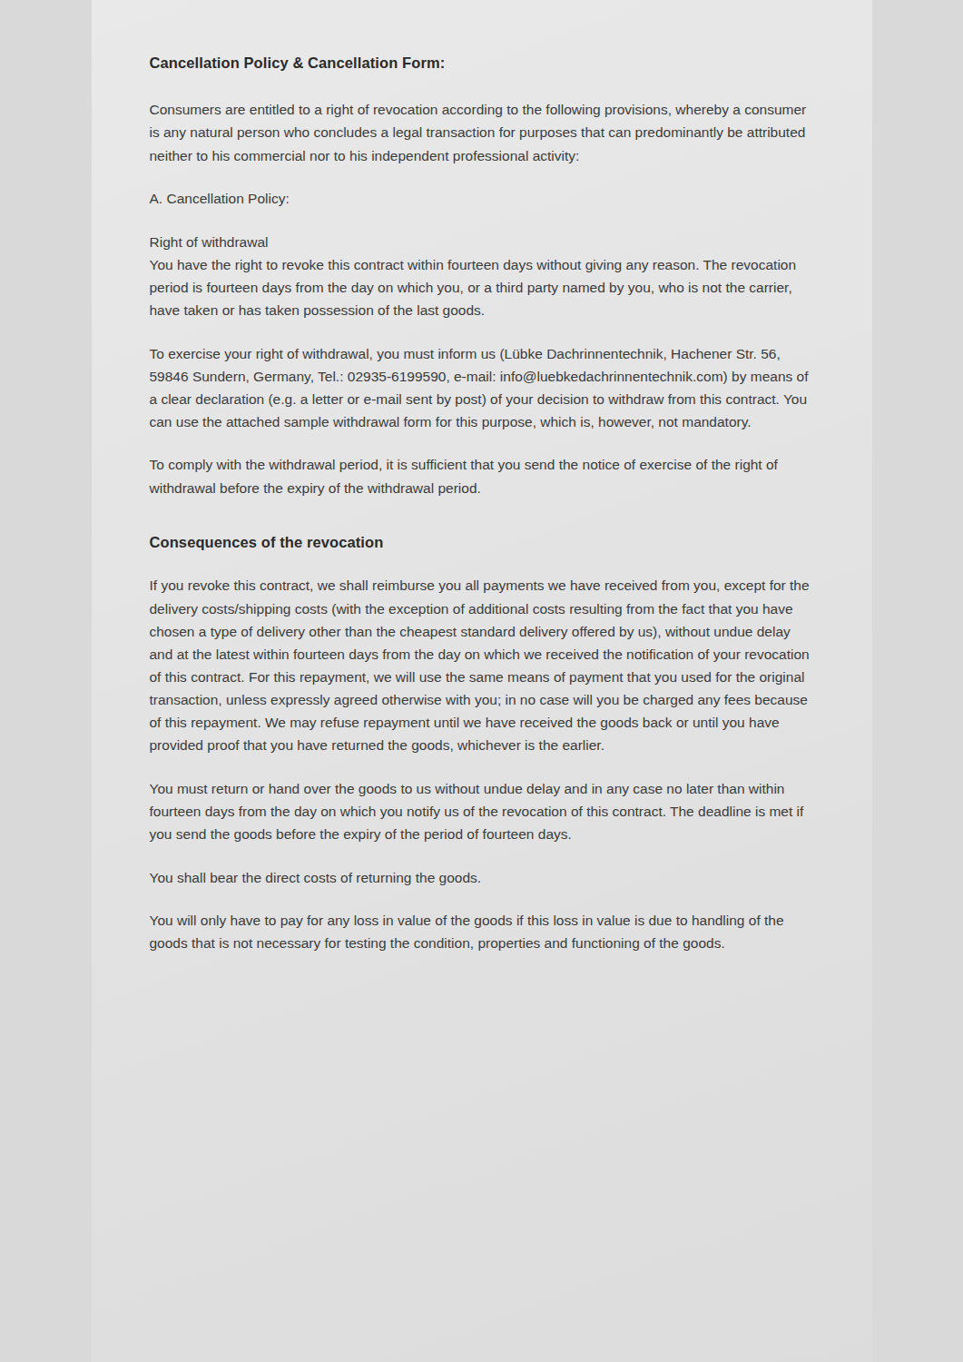Cancellation Policy & Cancellation Form:
Consumers are entitled to a right of revocation according to the following provisions, whereby a consumer is any natural person who concludes a legal transaction for purposes that can predominantly be attributed neither to his commercial nor to his independent professional activity:
A. Cancellation Policy:
Right of withdrawal
You have the right to revoke this contract within fourteen days without giving any reason. The revocation period is fourteen days from the day on which you, or a third party named by you, who is not the carrier, have taken or has taken possession of the last goods.
To exercise your right of withdrawal, you must inform us (Lübke Dachrinnentechnik, Hachener Str. 56, 59846 Sundern, Germany, Tel.: 02935-6199590, e-mail: info@luebkedachrinnentechnik.com) by means of a clear declaration (e.g. a letter or e-mail sent by post) of your decision to withdraw from this contract. You can use the attached sample withdrawal form for this purpose, which is, however, not mandatory.
To comply with the withdrawal period, it is sufficient that you send the notice of exercise of the right of withdrawal before the expiry of the withdrawal period.
Consequences of the revocation
If you revoke this contract, we shall reimburse you all payments we have received from you, except for the delivery costs/shipping costs (with the exception of additional costs resulting from the fact that you have chosen a type of delivery other than the cheapest standard delivery offered by us), without undue delay and at the latest within fourteen days from the day on which we received the notification of your revocation of this contract. For this repayment, we will use the same means of payment that you used for the original transaction, unless expressly agreed otherwise with you; in no case will you be charged any fees because of this repayment. We may refuse repayment until we have received the goods back or until you have provided proof that you have returned the goods, whichever is the earlier.
You must return or hand over the goods to us without undue delay and in any case no later than within fourteen days from the day on which you notify us of the revocation of this contract. The deadline is met if you send the goods before the expiry of the period of fourteen days.
You shall bear the direct costs of returning the goods.
You will only have to pay for any loss in value of the goods if this loss in value is due to handling of the goods that is not necessary for testing the condition, properties and functioning of the goods.